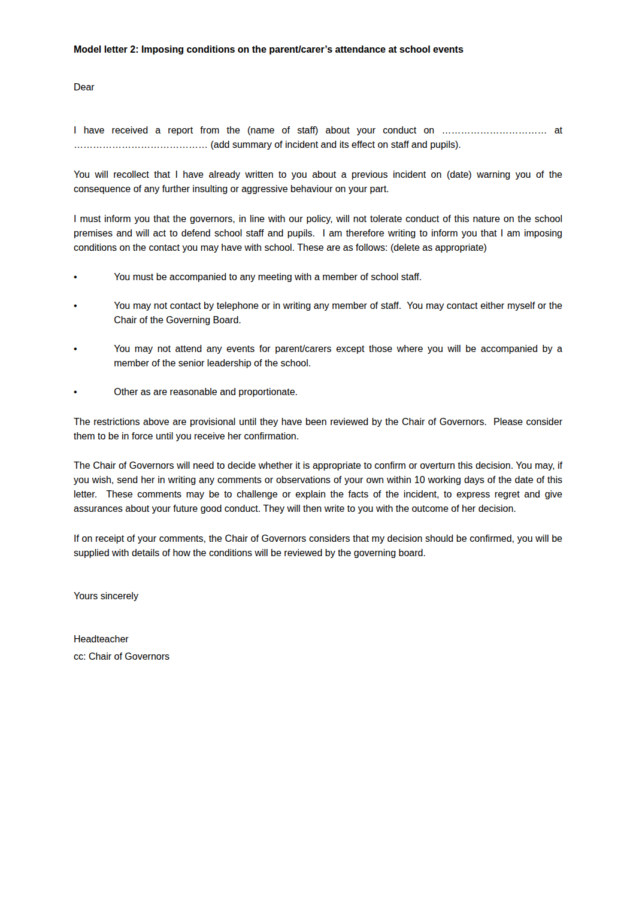Model letter 2: Imposing conditions on the parent/carer’s attendance at school events
Dear
I have received a report from the (name of staff) about your conduct on …………………………… at …………………………………… (add summary of incident and its effect on staff and pupils).
You will recollect that I have already written to you about a previous incident on (date) warning you of the consequence of any further insulting or aggressive behaviour on your part.
I must inform you that the governors, in line with our policy, will not tolerate conduct of this nature on the school premises and will act to defend school staff and pupils. I am therefore writing to inform you that I am imposing conditions on the contact you may have with school. These are as follows: (delete as appropriate)
You must be accompanied to any meeting with a member of school staff.
You may not contact by telephone or in writing any member of staff. You may contact either myself or the Chair of the Governing Board.
You may not attend any events for parent/carers except those where you will be accompanied by a member of the senior leadership of the school.
Other as are reasonable and proportionate.
The restrictions above are provisional until they have been reviewed by the Chair of Governors. Please consider them to be in force until you receive her confirmation.
The Chair of Governors will need to decide whether it is appropriate to confirm or overturn this decision. You may, if you wish, send her in writing any comments or observations of your own within 10 working days of the date of this letter. These comments may be to challenge or explain the facts of the incident, to express regret and give assurances about your future good conduct. They will then write to you with the outcome of her decision.
If on receipt of your comments, the Chair of Governors considers that my decision should be confirmed, you will be supplied with details of how the conditions will be reviewed by the governing board.
Yours sincerely
Headteacher
cc: Chair of Governors